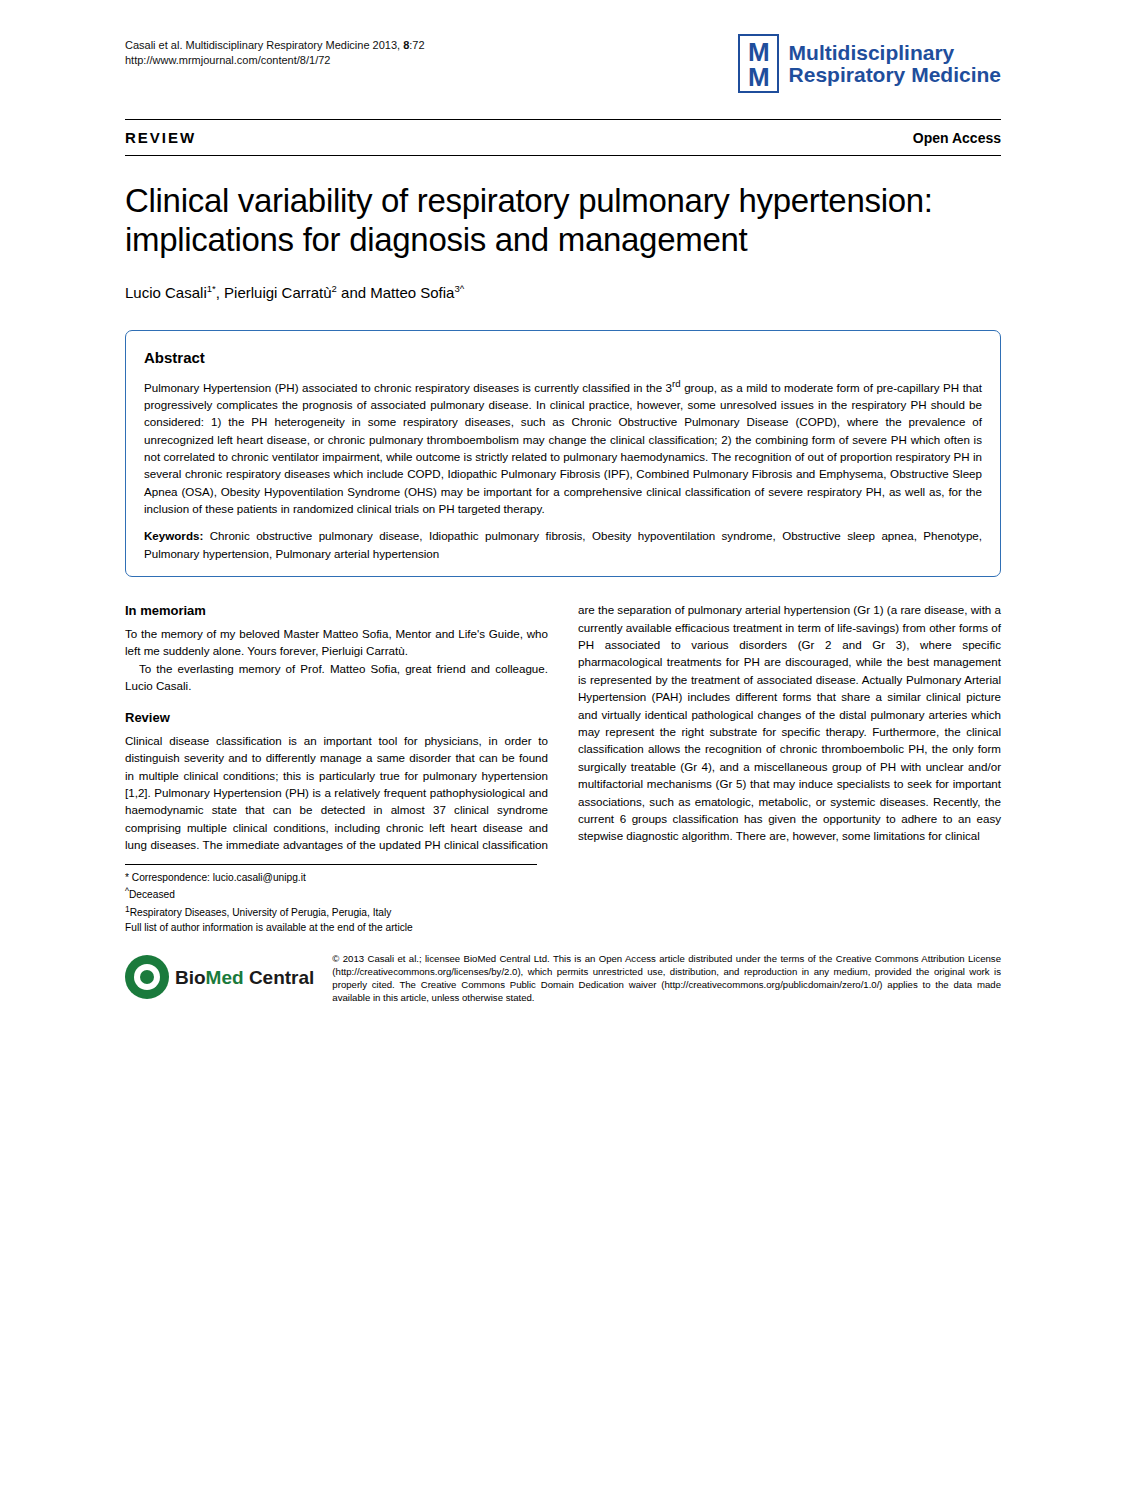Casali et al. Multidisciplinary Respiratory Medicine 2013, 8:72
http://www.mrmjournal.com/content/8/1/72
M M
Multidisciplinary Respiratory Medicine
REVIEW
Open Access
Clinical variability of respiratory pulmonary hypertension: implications for diagnosis and management
Lucio Casali1*, Pierluigi Carratù2 and Matteo Sofia3^
Abstract
Pulmonary Hypertension (PH) associated to chronic respiratory diseases is currently classified in the 3rd group, as a mild to moderate form of pre-capillary PH that progressively complicates the prognosis of associated pulmonary disease. In clinical practice, however, some unresolved issues in the respiratory PH should be considered: 1) the PH heterogeneity in some respiratory diseases, such as Chronic Obstructive Pulmonary Disease (COPD), where the prevalence of unrecognized left heart disease, or chronic pulmonary thromboembolism may change the clinical classification; 2) the combining form of severe PH which often is not correlated to chronic ventilator impairment, while outcome is strictly related to pulmonary haemodynamics. The recognition of out of proportion respiratory PH in several chronic respiratory diseases which include COPD, Idiopathic Pulmonary Fibrosis (IPF), Combined Pulmonary Fibrosis and Emphysema, Obstructive Sleep Apnea (OSA), Obesity Hypoventilation Syndrome (OHS) may be important for a comprehensive clinical classification of severe respiratory PH, as well as, for the inclusion of these patients in randomized clinical trials on PH targeted therapy.
Keywords: Chronic obstructive pulmonary disease, Idiopathic pulmonary fibrosis, Obesity hypoventilation syndrome, Obstructive sleep apnea, Phenotype, Pulmonary hypertension, Pulmonary arterial hypertension
In memoriam
To the memory of my beloved Master Matteo Sofia, Mentor and Life's Guide, who left me suddenly alone. Yours forever, Pierluigi Carratù.
To the everlasting memory of Prof. Matteo Sofia, great friend and colleague. Lucio Casali.
Review
Clinical disease classification is an important tool for physicians, in order to distinguish severity and to differently manage a same disorder that can be found in multiple clinical conditions; this is particularly true for pulmonary hypertension [1,2]. Pulmonary Hypertension (PH) is a relatively frequent pathophysiological and haemodynamic state that can be detected in almost 37 clinical syndrome comprising multiple clinical conditions, including chronic left heart disease and lung diseases. The immediate advantages of the updated PH clinical classification are the separation of pulmonary arterial hypertension (Gr 1) (a rare disease, with a currently available efficacious treatment in term of life-savings) from other forms of PH associated to various disorders (Gr 2 and Gr 3), where specific pharmacological treatments for PH are discouraged, while the best management is represented by the treatment of associated disease. Actually Pulmonary Arterial Hypertension (PAH) includes different forms that share a similar clinical picture and virtually identical pathological changes of the distal pulmonary arteries which may represent the right substrate for specific therapy. Furthermore, the clinical classification allows the recognition of chronic thromboembolic PH, the only form surgically treatable (Gr 4), and a miscellaneous group of PH with unclear and/or multifactorial mechanisms (Gr 5) that may induce specialists to seek for important associations, such as ematologic, metabolic, or systemic diseases. Recently, the current 6 groups classification has given the opportunity to adhere to an easy stepwise diagnostic algorithm. There are, however, some limitations for clinical
* Correspondence: lucio.casali@unipg.it
^Deceased
1Respiratory Diseases, University of Perugia, Perugia, Italy
Full list of author information is available at the end of the article
BioMed Central
© 2013 Casali et al.; licensee BioMed Central Ltd. This is an Open Access article distributed under the terms of the Creative Commons Attribution License (http://creativecommons.org/licenses/by/2.0), which permits unrestricted use, distribution, and reproduction in any medium, provided the original work is properly cited. The Creative Commons Public Domain Dedication waiver (http://creativecommons.org/publicdomain/zero/1.0/) applies to the data made available in this article, unless otherwise stated.